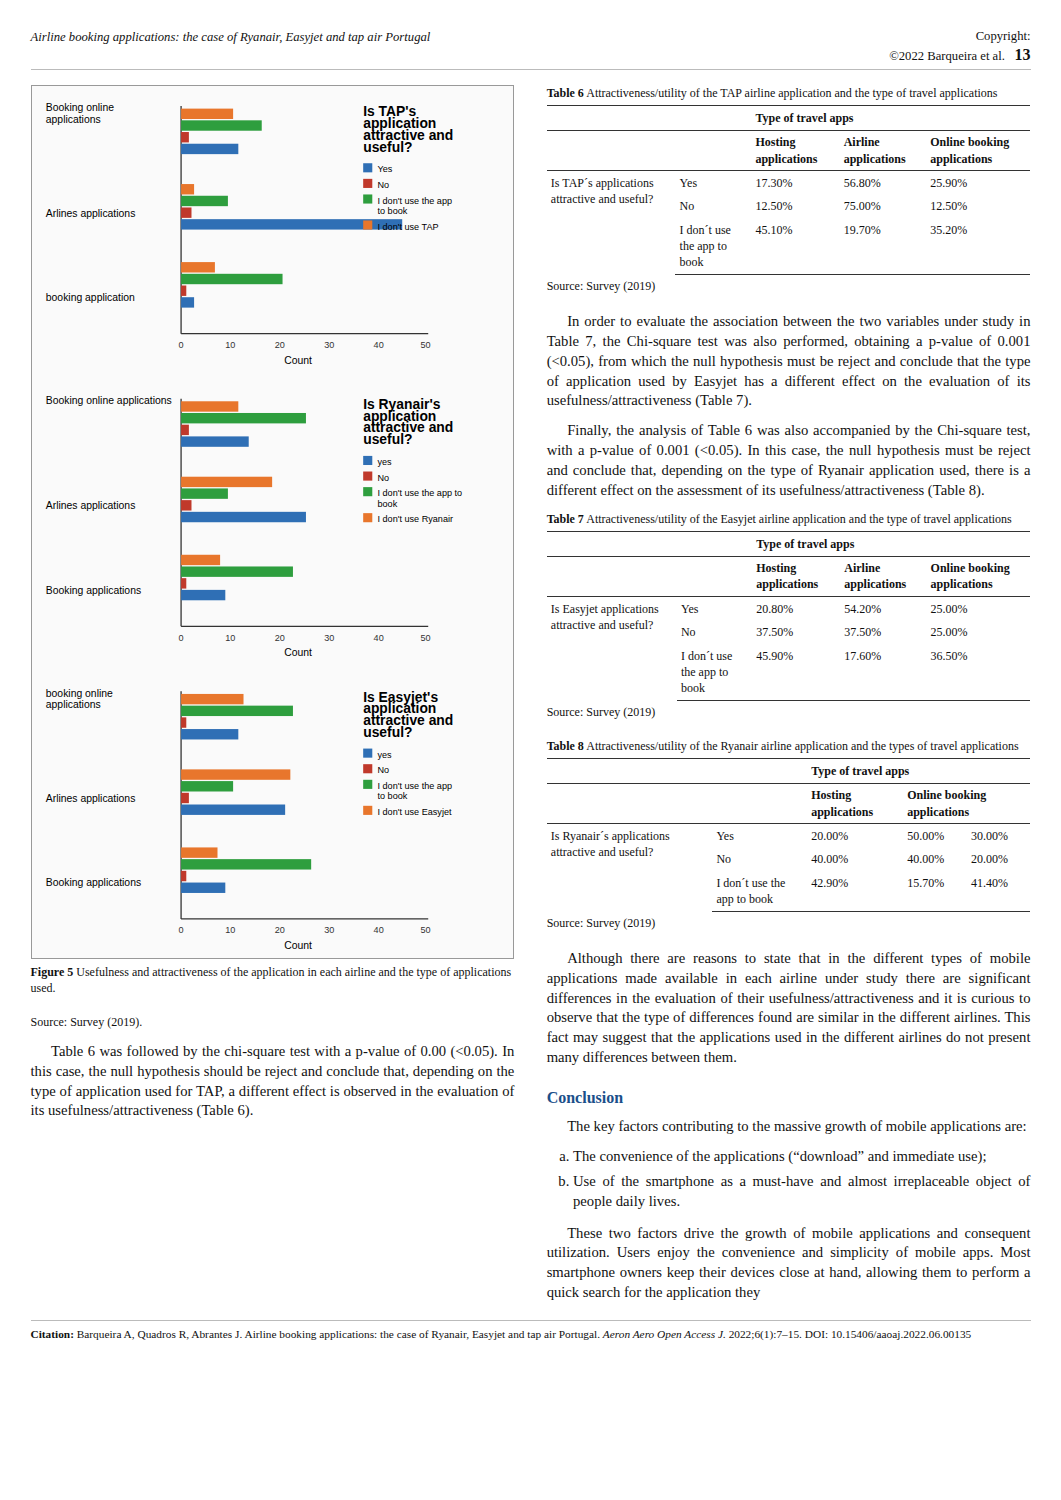Airline booking applications: the case of Ryanair, Easyjet and tap air Portugal
Copyright:
©2022 Barqueira et al.13
Booking online applications Arlines applications booking application Type of travel apps 0 10 20 30 40 50 Count Is TAP's application attractive and useful? Yes No I don't use the app to book I don't use TAP Booking online applications Arlines applications Booking applications 0 10 20 30 40 50 Count Is Ryanair's application attractive and useful? yes No I don't use the app to book I don't use Ryanair booking online applications Arlines applications Booking applications 0 10 20 30 40 50 Count Is Easyjet's application attractive and useful? yes No I don't use the app to book I don't use Easyjet
Figure 5 Usefulness and attractiveness of the application in each airline and the type of applications used.
Source: Survey (2019).
Table 6 was followed by the chi-square test with a p-value of 0.00 (<0.05). In this case, the null hypothesis should be reject and conclude that, depending on the type of application used for TAP, a different effect is observed in the evaluation of its usefulness/attractiveness (Table 6).
Table 6 Attractiveness/utility of the TAP airline application and the type of travel applications
| | | Type of travel apps |
| --- | --- | --- |
| | | Hosting applications | Airline applications | Online booking applications |
| Is TAP´s applications attractive and useful? | Yes | 17.30% | 56.80% | 25.90% |
| No | 12.50% | 75.00% | 12.50% |
| I don´t use the app to book | 45.10% | 19.70% | 35.20% |
Source: Survey (2019)
In order to evaluate the association between the two variables under study in Table 7, the Chi-square test was also performed, obtaining a p-value of 0.001 (<0.05), from which the null hypothesis must be reject and conclude that the type of application used by Easyjet has a different effect on the evaluation of its usefulness/attractiveness (Table 7).
Finally, the analysis of Table 6 was also accompanied by the Chi-square test, with a p-value of 0.001 (<0.05). In this case, the null hypothesis must be reject and conclude that, depending on the type of Ryanair application used, there is a different effect on the assessment of its usefulness/attractiveness (Table 8).
Table 7 Attractiveness/utility of the Easyjet airline application and the type of travel applications
| | | Type of travel apps |
| --- | --- | --- |
| | | Hosting applications | Airline applications | Online booking applications |
| Is Easyjet applications attractive and useful? | Yes | 20.80% | 54.20% | 25.00% |
| No | 37.50% | 37.50% | 25.00% |
| I don´t use the app to book | 45.90% | 17.60% | 36.50% |
Source: Survey (2019)
Table 8 Attractiveness/utility of the Ryanair airline application and the types of travel applications
| | | Type of travel apps |
| --- | --- | --- |
| | | Hosting applications | Online booking applications |
| Is Ryanair´s applications attractive and useful? | Yes | 20.00% | 50.00% | 30.00% |
| No | 40.00% | 40.00% | 20.00% |
| I don´t use the app to book | 42.90% | 15.70% | 41.40% |
Source: Survey (2019)
Although there are reasons to state that in the different types of mobile applications made available in each airline under study there are significant differences in the evaluation of their usefulness/attractiveness and it is curious to observe that the type of differences found are similar in the different airlines. This fact may suggest that the applications used in the different airlines do not present many differences between them.
Conclusion
The key factors contributing to the massive growth of mobile applications are:
The convenience of the applications (“download” and immediate use);
Use of the smartphone as a must-have and almost irreplaceable object of people daily lives.
These two factors drive the growth of mobile applications and consequent utilization. Users enjoy the convenience and simplicity of mobile apps. Most smartphone owners keep their devices close at hand, allowing them to perform a quick search for the application they
Citation: Barqueira A, Quadros R, Abrantes J. Airline booking applications: the case of Ryanair, Easyjet and tap air Portugal. Aeron Aero Open Access J. 2022;6(1):7–15. DOI: 10.15406/aaoaj.2022.06.00135